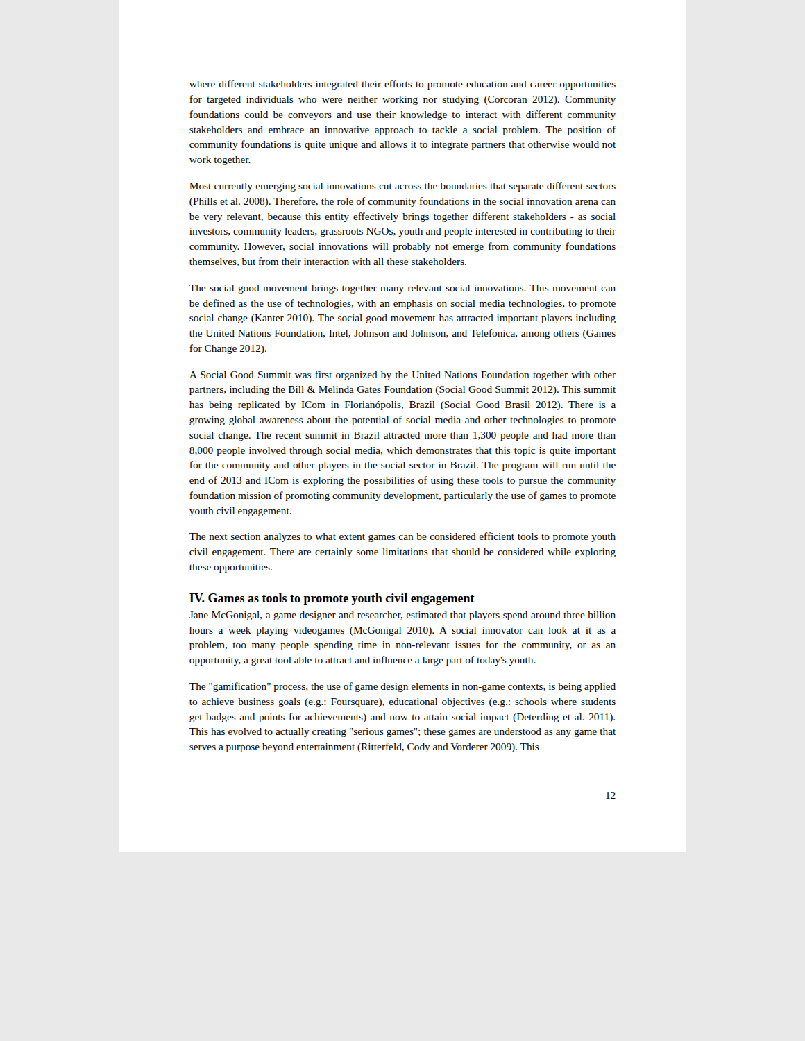where different stakeholders integrated their efforts to promote education and career opportunities for targeted individuals who were neither working nor studying (Corcoran 2012). Community foundations could be conveyors and use their knowledge to interact with different community stakeholders and embrace an innovative approach to tackle a social problem. The position of community foundations is quite unique and allows it to integrate partners that otherwise would not work together.
Most currently emerging social innovations cut across the boundaries that separate different sectors (Phills et al. 2008). Therefore, the role of community foundations in the social innovation arena can be very relevant, because this entity effectively brings together different stakeholders - as social investors, community leaders, grassroots NGOs, youth and people interested in contributing to their community. However, social innovations will probably not emerge from community foundations themselves, but from their interaction with all these stakeholders.
The social good movement brings together many relevant social innovations. This movement can be defined as the use of technologies, with an emphasis on social media technologies, to promote social change (Kanter 2010). The social good movement has attracted important players including the United Nations Foundation, Intel, Johnson and Johnson, and Telefonica, among others (Games for Change 2012).
A Social Good Summit was first organized by the United Nations Foundation together with other partners, including the Bill & Melinda Gates Foundation (Social Good Summit 2012). This summit has being replicated by ICom in Florianópolis, Brazil (Social Good Brasil 2012). There is a growing global awareness about the potential of social media and other technologies to promote social change. The recent summit in Brazil attracted more than 1,300 people and had more than 8,000 people involved through social media, which demonstrates that this topic is quite important for the community and other players in the social sector in Brazil. The program will run until the end of 2013 and ICom is exploring the possibilities of using these tools to pursue the community foundation mission of promoting community development, particularly the use of games to promote youth civil engagement.
The next section analyzes to what extent games can be considered efficient tools to promote youth civil engagement. There are certainly some limitations that should be considered while exploring these opportunities.
IV. Games as tools to promote youth civil engagement
Jane McGonigal, a game designer and researcher, estimated that players spend around three billion hours a week playing videogames (McGonigal 2010). A social innovator can look at it as a problem, too many people spending time in non-relevant issues for the community, or as an opportunity, a great tool able to attract and influence a large part of today's youth.
The "gamification" process, the use of game design elements in non-game contexts, is being applied to achieve business goals (e.g.: Foursquare), educational objectives (e.g.: schools where students get badges and points for achievements) and now to attain social impact (Deterding et al. 2011). This has evolved to actually creating "serious games"; these games are understood as any game that serves a purpose beyond entertainment (Ritterfeld, Cody and Vorderer 2009). This
12